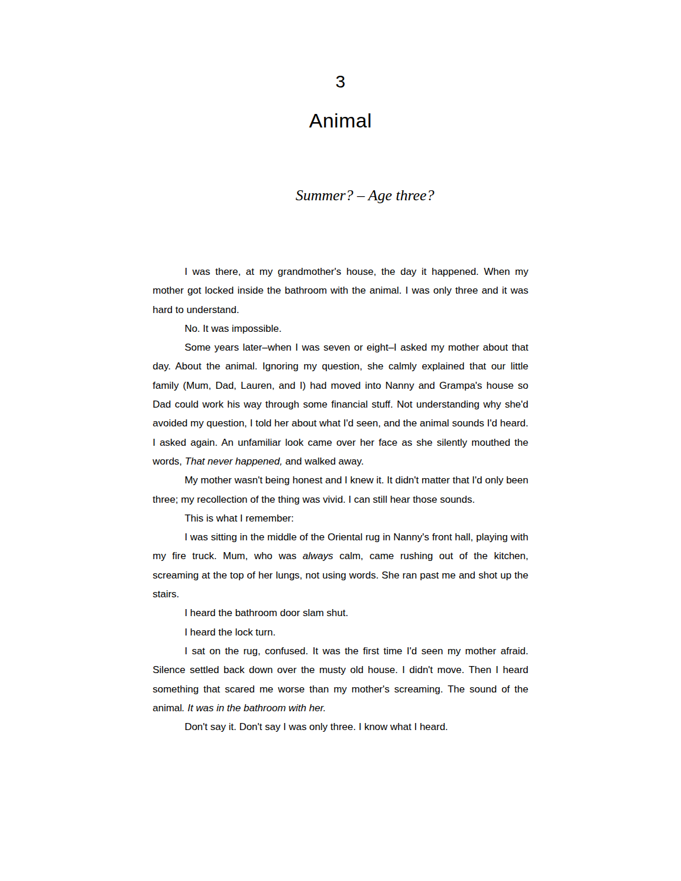3
Animal
Summer? – Age three?
I was there, at my grandmother's house, the day it happened. When my mother got locked inside the bathroom with the animal. I was only three and it was hard to understand.
No. It was impossible.
Some years later–when I was seven or eight–I asked my mother about that day. About the animal. Ignoring my question, she calmly explained that our little family (Mum, Dad, Lauren, and I) had moved into Nanny and Grampa's house so Dad could work his way through some financial stuff. Not understanding why she'd avoided my question, I told her about what I'd seen, and the animal sounds I'd heard. I asked again. An unfamiliar look came over her face as she silently mouthed the words, That never happened, and walked away.
My mother wasn't being honest and I knew it. It didn't matter that I'd only been three; my recollection of the thing was vivid. I can still hear those sounds.
This is what I remember:
I was sitting in the middle of the Oriental rug in Nanny's front hall, playing with my fire truck. Mum, who was always calm, came rushing out of the kitchen, screaming at the top of her lungs, not using words. She ran past me and shot up the stairs.
I heard the bathroom door slam shut.
I heard the lock turn.
I sat on the rug, confused. It was the first time I'd seen my mother afraid. Silence settled back down over the musty old house. I didn't move. Then I heard something that scared me worse than my mother's screaming. The sound of the animal. It was in the bathroom with her.
Don't say it. Don't say I was only three. I know what I heard.